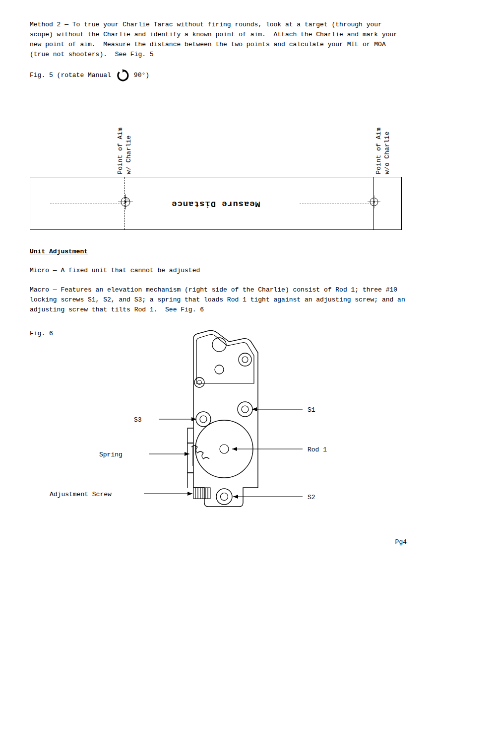Method 2 — To true your Charlie Tarac without firing rounds, look at a target (through your scope) without the Charlie and identify a known point of aim. Attach the Charlie and mark your new point of aim. Measure the distance between the two points and calculate your MIL or MOA (true not shooters). See Fig. 5
Fig. 5 (rotate Manual 90°)
Point of Aim w/ Charlie
Point of Aim w/o Charlie
Measure Distance
Unit Adjustment
Micro — A fixed unit that cannot be adjusted
Macro — Features an elevation mechanism (right side of the Charlie) consist of Rod 1; three #10 locking screws S1, S2, and S3; a spring that loads Rod 1 tight against an adjusting screw; and an adjusting screw that tilts Rod 1. See Fig. 6
Fig. 6
S1 S3 Rod 1 Spring Adjustment Screw S2
Pg4